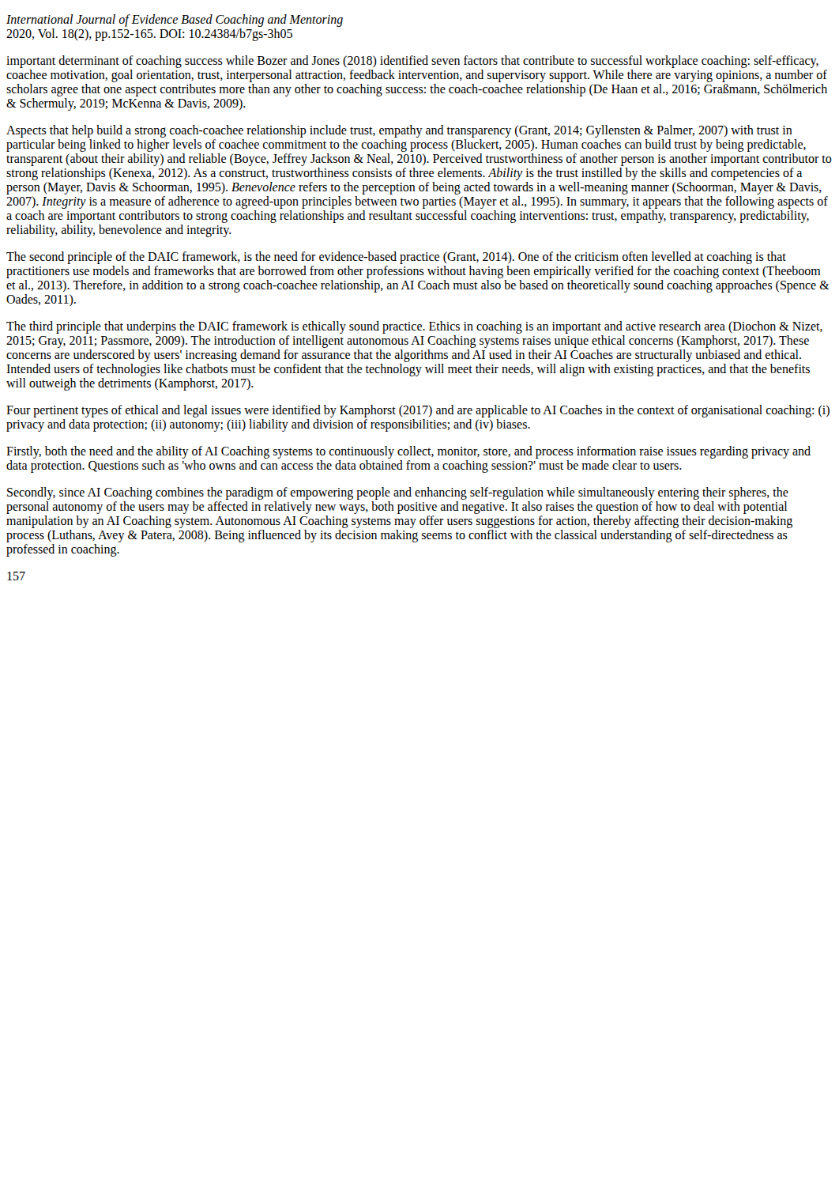International Journal of Evidence Based Coaching and Mentoring
2020, Vol. 18(2), pp.152-165. DOI: 10.24384/b7gs-3h05
important determinant of coaching success while Bozer and Jones (2018) identified seven factors that contribute to successful workplace coaching: self-efficacy, coachee motivation, goal orientation, trust, interpersonal attraction, feedback intervention, and supervisory support. While there are varying opinions, a number of scholars agree that one aspect contributes more than any other to coaching success: the coach-coachee relationship (De Haan et al., 2016; Graßmann, Schölmerich & Schermuly, 2019; McKenna & Davis, 2009).
Aspects that help build a strong coach-coachee relationship include trust, empathy and transparency (Grant, 2014; Gyllensten & Palmer, 2007) with trust in particular being linked to higher levels of coachee commitment to the coaching process (Bluckert, 2005). Human coaches can build trust by being predictable, transparent (about their ability) and reliable (Boyce, Jeffrey Jackson & Neal, 2010). Perceived trustworthiness of another person is another important contributor to strong relationships (Kenexa, 2012). As a construct, trustworthiness consists of three elements. Ability is the trust instilled by the skills and competencies of a person (Mayer, Davis & Schoorman, 1995). Benevolence refers to the perception of being acted towards in a well-meaning manner (Schoorman, Mayer & Davis, 2007). Integrity is a measure of adherence to agreed-upon principles between two parties (Mayer et al., 1995). In summary, it appears that the following aspects of a coach are important contributors to strong coaching relationships and resultant successful coaching interventions: trust, empathy, transparency, predictability, reliability, ability, benevolence and integrity.
The second principle of the DAIC framework, is the need for evidence-based practice (Grant, 2014). One of the criticism often levelled at coaching is that practitioners use models and frameworks that are borrowed from other professions without having been empirically verified for the coaching context (Theeboom et al., 2013). Therefore, in addition to a strong coach-coachee relationship, an AI Coach must also be based on theoretically sound coaching approaches (Spence & Oades, 2011).
The third principle that underpins the DAIC framework is ethically sound practice. Ethics in coaching is an important and active research area (Diochon & Nizet, 2015; Gray, 2011; Passmore, 2009). The introduction of intelligent autonomous AI Coaching systems raises unique ethical concerns (Kamphorst, 2017). These concerns are underscored by users' increasing demand for assurance that the algorithms and AI used in their AI Coaches are structurally unbiased and ethical. Intended users of technologies like chatbots must be confident that the technology will meet their needs, will align with existing practices, and that the benefits will outweigh the detriments (Kamphorst, 2017).
Four pertinent types of ethical and legal issues were identified by Kamphorst (2017) and are applicable to AI Coaches in the context of organisational coaching: (i) privacy and data protection; (ii) autonomy; (iii) liability and division of responsibilities; and (iv) biases.
Firstly, both the need and the ability of AI Coaching systems to continuously collect, monitor, store, and process information raise issues regarding privacy and data protection. Questions such as 'who owns and can access the data obtained from a coaching session?' must be made clear to users.
Secondly, since AI Coaching combines the paradigm of empowering people and enhancing self-regulation while simultaneously entering their spheres, the personal autonomy of the users may be affected in relatively new ways, both positive and negative. It also raises the question of how to deal with potential manipulation by an AI Coaching system. Autonomous AI Coaching systems may offer users suggestions for action, thereby affecting their decision-making process (Luthans, Avey & Patera, 2008). Being influenced by its decision making seems to conflict with the classical understanding of self-directedness as professed in coaching.
157